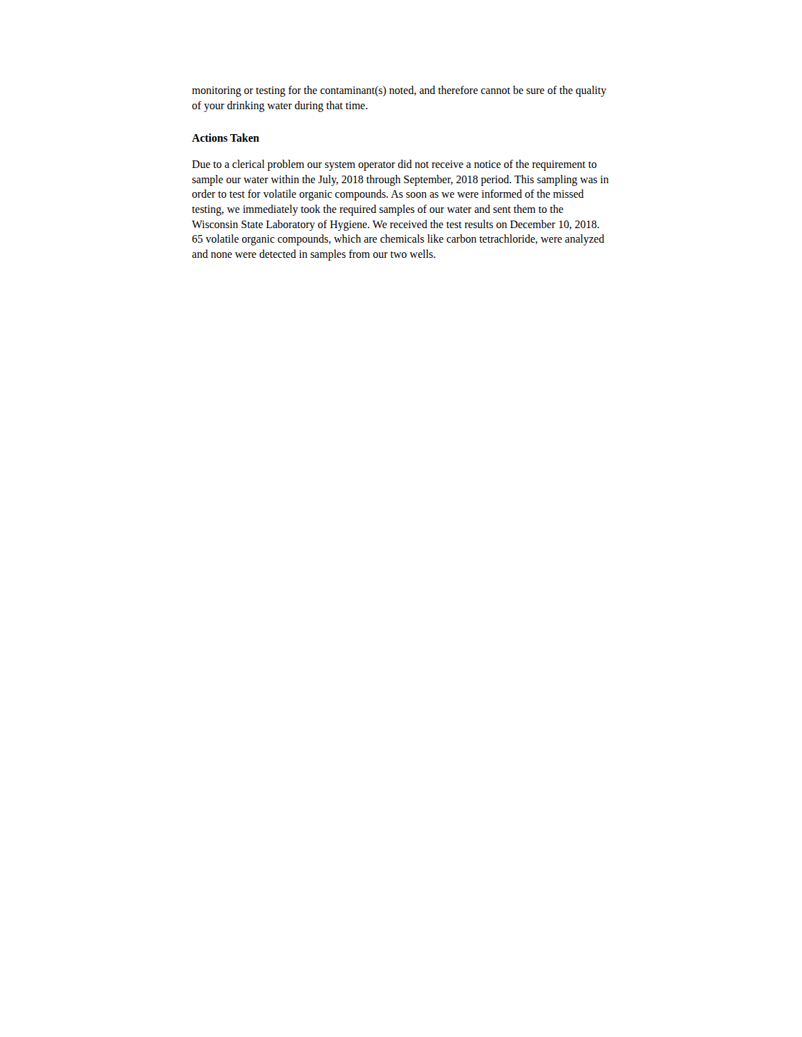monitoring or testing for the contaminant(s) noted, and therefore cannot be sure of the quality of your drinking water during that time.
Actions Taken
Due to a clerical problem our system operator did not receive a notice of the requirement to sample our water within the July, 2018 through September, 2018 period. This sampling was in order to test for volatile organic compounds. As soon as we were informed of the missed testing, we immediately took the required samples of our water and sent them to the Wisconsin State Laboratory of Hygiene. We received the test results on December 10, 2018. 65 volatile organic compounds, which are chemicals like carbon tetrachloride, were analyzed and none were detected in samples from our two wells.